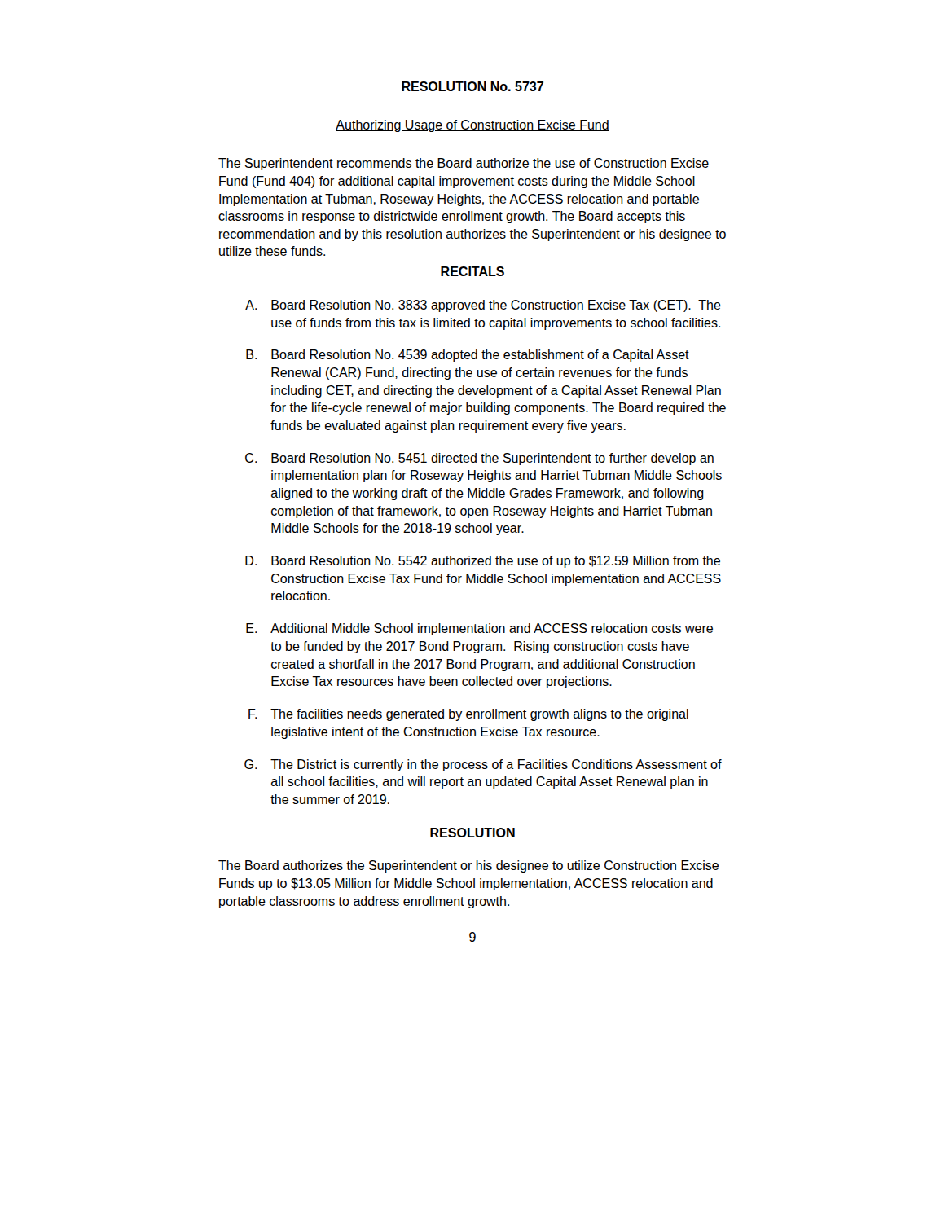RESOLUTION No. 5737
Authorizing Usage of Construction Excise Fund
The Superintendent recommends the Board authorize the use of Construction Excise Fund (Fund 404) for additional capital improvement costs during the Middle School Implementation at Tubman, Roseway Heights, the ACCESS relocation and portable classrooms in response to districtwide enrollment growth. The Board accepts this recommendation and by this resolution authorizes the Superintendent or his designee to utilize these funds.
RECITALS
Board Resolution No. 3833 approved the Construction Excise Tax (CET). The use of funds from this tax is limited to capital improvements to school facilities.
Board Resolution No. 4539 adopted the establishment of a Capital Asset Renewal (CAR) Fund, directing the use of certain revenues for the funds including CET, and directing the development of a Capital Asset Renewal Plan for the life-cycle renewal of major building components. The Board required the funds be evaluated against plan requirement every five years.
Board Resolution No. 5451 directed the Superintendent to further develop an implementation plan for Roseway Heights and Harriet Tubman Middle Schools aligned to the working draft of the Middle Grades Framework, and following completion of that framework, to open Roseway Heights and Harriet Tubman Middle Schools for the 2018-19 school year.
Board Resolution No. 5542 authorized the use of up to $12.59 Million from the Construction Excise Tax Fund for Middle School implementation and ACCESS relocation.
Additional Middle School implementation and ACCESS relocation costs were to be funded by the 2017 Bond Program. Rising construction costs have created a shortfall in the 2017 Bond Program, and additional Construction Excise Tax resources have been collected over projections.
The facilities needs generated by enrollment growth aligns to the original legislative intent of the Construction Excise Tax resource.
The District is currently in the process of a Facilities Conditions Assessment of all school facilities, and will report an updated Capital Asset Renewal plan in the summer of 2019.
RESOLUTION
The Board authorizes the Superintendent or his designee to utilize Construction Excise Funds up to $13.05 Million for Middle School implementation, ACCESS relocation and portable classrooms to address enrollment growth.
9